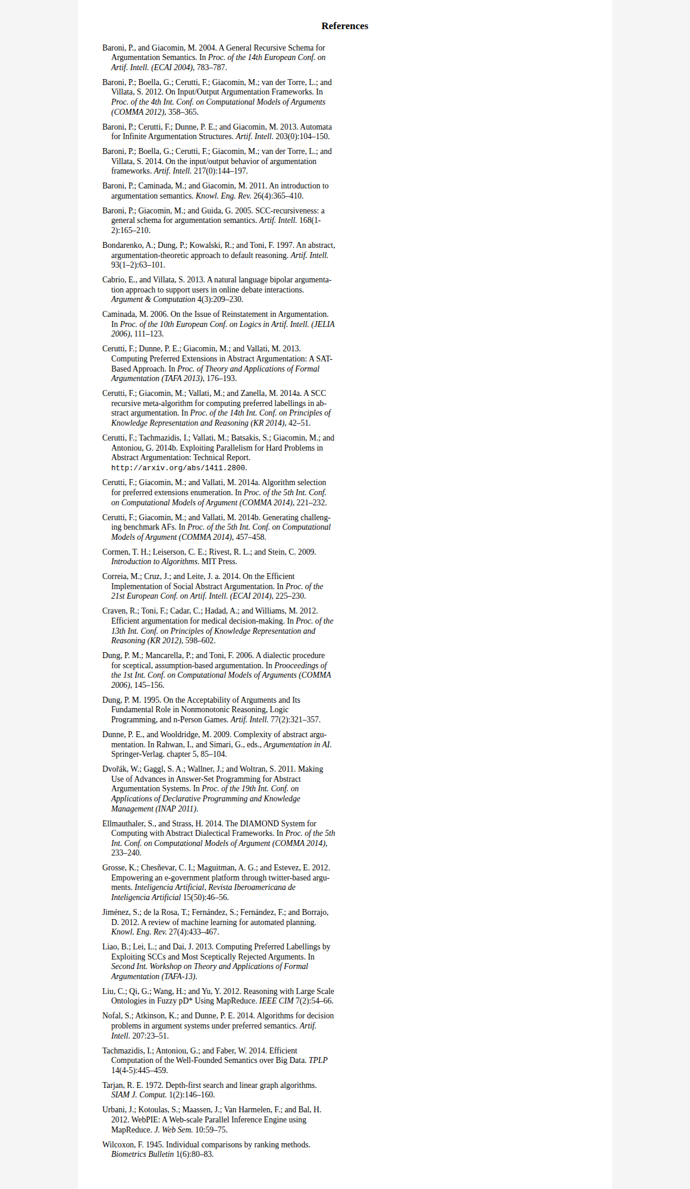References
Baroni, P., and Giacomin, M. 2004. A General Recursive Schema for Argumentation Semantics. In Proc. of the 14th European Conf. on Artif. Intell. (ECAI 2004), 783–787.
Baroni, P.; Boella, G.; Cerutti, F.; Giacomin, M.; van der Torre, L.; and Villata, S. 2012. On Input/Output Argumentation Frameworks. In Proc. of the 4th Int. Conf. on Computational Models of Arguments (COMMA 2012), 358–365.
Baroni, P.; Cerutti, F.; Dunne, P. E.; and Giacomin, M. 2013. Automata for Infinite Argumentation Structures. Artif. Intell. 203(0):104–150.
Baroni, P.; Boella, G.; Cerutti, F.; Giacomin, M.; van der Torre, L.; and Villata, S. 2014. On the input/output behavior of argumentation frameworks. Artif. Intell. 217(0):144–197.
Baroni, P.; Caminada, M.; and Giacomin, M. 2011. An introduction to argumentation semantics. Knowl. Eng. Rev. 26(4):365–410.
Baroni, P.; Giacomin, M.; and Guida, G. 2005. SCC-recursiveness: a general schema for argumentation semantics. Artif. Intell. 168(1-2):165–210.
Bondarenko, A.; Dung, P.; Kowalski, R.; and Toni, F. 1997. An abstract, argumentation-theoretic approach to default reasoning. Artif. Intell. 93(1–2):63–101.
Cabrio, E., and Villata, S. 2013. A natural language bipolar argumentation approach to support users in online debate interactions. Argument & Computation 4(3):209–230.
Caminada, M. 2006. On the Issue of Reinstatement in Argumentation. In Proc. of the 10th European Conf. on Logics in Artif. Intell. (JELIA 2006), 111–123.
Cerutti, F.; Dunne, P. E.; Giacomin, M.; and Vallati, M. 2013. Computing Preferred Extensions in Abstract Argumentation: A SAT-Based Approach. In Proc. of Theory and Applications of Formal Argumentation (TAFA 2013), 176–193.
Cerutti, F.; Giacomin, M.; Vallati, M.; and Zanella, M. 2014a. A SCC recursive meta-algorithm for computing preferred labellings in abstract argumentation. In Proc. of the 14th Int. Conf. on Principles of Knowledge Representation and Reasoning (KR 2014), 42–51.
Cerutti, F.; Tachmazidis, I.; Vallati, M.; Batsakis, S.; Giacomin, M.; and Antoniou, G. 2014b. Exploiting Parallelism for Hard Problems in Abstract Argumentation: Technical Report. http://arxiv.org/abs/1411.2800.
Cerutti, F.; Giacomin, M.; and Vallati, M. 2014a. Algorithm selection for preferred extensions enumeration. In Proc. of the 5th Int. Conf. on Computational Models of Argument (COMMA 2014), 221–232.
Cerutti, F.; Giacomin, M.; and Vallati, M. 2014b. Generating challenging benchmark AFs. In Proc. of the 5th Int. Conf. on Computational Models of Argument (COMMA 2014), 457–458.
Cormen, T. H.; Leiserson, C. E.; Rivest, R. L.; and Stein, C. 2009. Introduction to Algorithms. MIT Press.
Correia, M.; Cruz, J.; and Leite, J. a. 2014. On the Efficient Implementation of Social Abstract Argumentation. In Proc. of the 21st European Conf. on Artif. Intell. (ECAI 2014), 225–230.
Craven, R.; Toni, F.; Cadar, C.; Hadad, A.; and Williams, M. 2012. Efficient argumentation for medical decision-making. In Proc. of the 13th Int. Conf. on Principles of Knowledge Representation and Reasoning (KR 2012), 598–602.
Dung, P. M.; Mancarella, P.; and Toni, F. 2006. A dialectic procedure for sceptical, assumption-based argumentation. In Prooceedings of the 1st Int. Conf. on Computational Models of Arguments (COMMA 2006), 145–156.
Dung, P. M. 1995. On the Acceptability of Arguments and Its Fundamental Role in Nonmonotonic Reasoning, Logic Programming, and n-Person Games. Artif. Intell. 77(2):321–357.
Dunne, P. E., and Wooldridge, M. 2009. Complexity of abstract argumentation. In Rahwan, I., and Simari, G., eds., Argumentation in AI. Springer-Verlag. chapter 5, 85–104.
Dvořák, W.; Gaggl, S. A.; Wallner, J.; and Woltran, S. 2011. Making Use of Advances in Answer-Set Programming for Abstract Argumentation Systems. In Proc. of the 19th Int. Conf. on Applications of Declarative Programming and Knowledge Management (INAP 2011).
Ellmauthaler, S., and Strass, H. 2014. The DIAMOND System for Computing with Abstract Dialectical Frameworks. In Proc. of the 5th Int. Conf. on Computational Models of Argument (COMMA 2014), 233–240.
Grosse, K.; Chesñevar, C. I.; Maguitman, A. G.; and Estevez, E. 2012. Empowering an e-government platform through twitter-based arguments. Inteligencia Artificial, Revista Iberoamericana de Inteligencia Artificial 15(50):46–56.
Jiménez, S.; de la Rosa, T.; Fernández, S.; Fernández, F.; and Borrajo, D. 2012. A review of machine learning for automated planning. Knowl. Eng. Rev. 27(4):433–467.
Liao, B.; Lei, L.; and Dai, J. 2013. Computing Preferred Labellings by Exploiting SCCs and Most Sceptically Rejected Arguments. In Second Int. Workshop on Theory and Applications of Formal Argumentation (TAFA-13).
Liu, C.; Qi, G.; Wang, H.; and Yu, Y. 2012. Reasoning with Large Scale Ontologies in Fuzzy pD* Using MapReduce. IEEE CIM 7(2):54–66.
Nofal, S.; Atkinson, K.; and Dunne, P. E. 2014. Algorithms for decision problems in argument systems under preferred semantics. Artif. Intell. 207:23–51.
Tachmazidis, I.; Antoniou, G.; and Faber, W. 2014. Efficient Computation of the Well-Founded Semantics over Big Data. TPLP 14(4-5):445–459.
Tarjan, R. E. 1972. Depth-first search and linear graph algorithms. SIAM J. Comput. 1(2):146–160.
Urbani, J.; Kotoulas, S.; Maassen, J.; Van Harmelen, F.; and Bal, H. 2012. WebPIE: A Web-scale Parallel Inference Engine using MapReduce. J. Web Sem. 10:59–75.
Wilcoxon, F. 1945. Individual comparisons by ranking methods. Biometrics Bulletin 1(6):80–83.